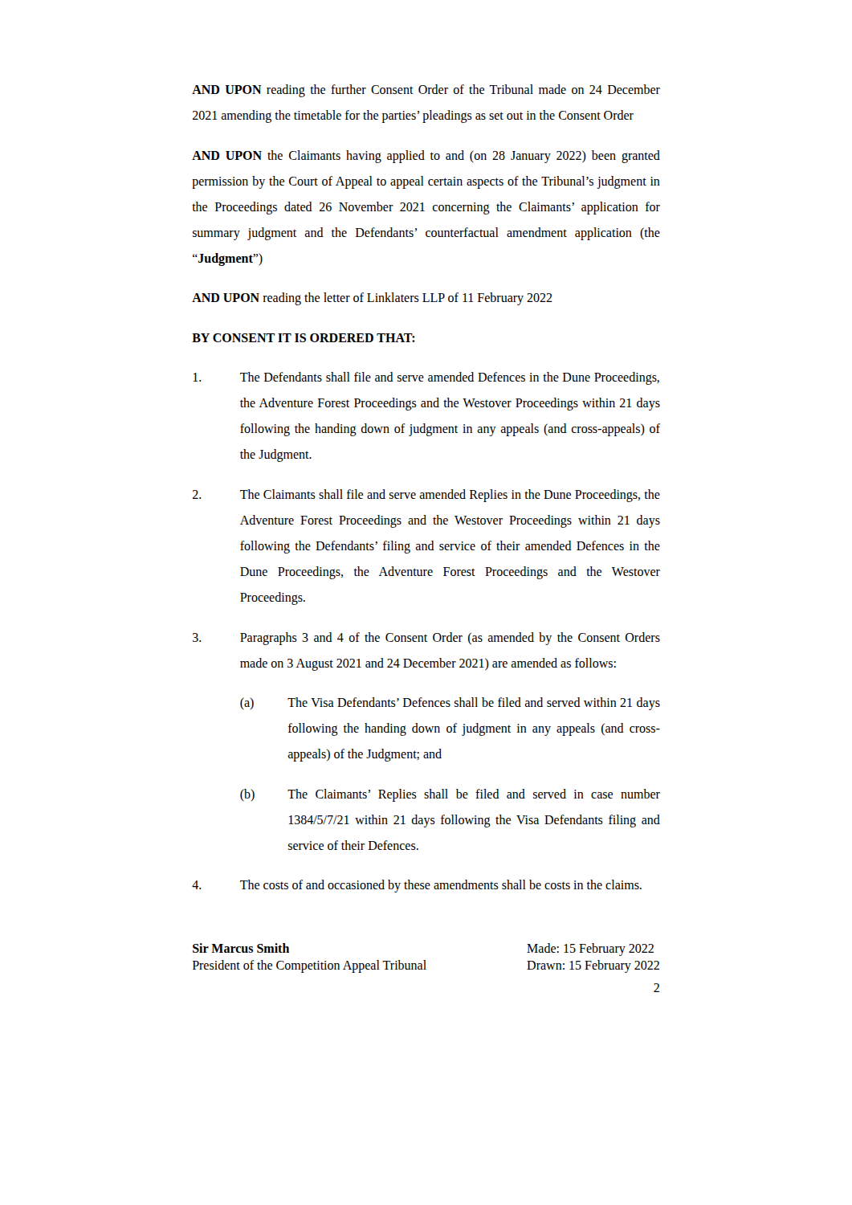AND UPON reading the further Consent Order of the Tribunal made on 24 December 2021 amending the timetable for the parties’ pleadings as set out in the Consent Order
AND UPON the Claimants having applied to and (on 28 January 2022) been granted permission by the Court of Appeal to appeal certain aspects of the Tribunal’s judgment in the Proceedings dated 26 November 2021 concerning the Claimants’ application for summary judgment and the Defendants’ counterfactual amendment application (the “Judgment”)
AND UPON reading the letter of Linklaters LLP of 11 February 2022
BY CONSENT IT IS ORDERED THAT:
The Defendants shall file and serve amended Defences in the Dune Proceedings, the Adventure Forest Proceedings and the Westover Proceedings within 21 days following the handing down of judgment in any appeals (and cross-appeals) of the Judgment.
The Claimants shall file and serve amended Replies in the Dune Proceedings, the Adventure Forest Proceedings and the Westover Proceedings within 21 days following the Defendants’ filing and service of their amended Defences in the Dune Proceedings, the Adventure Forest Proceedings and the Westover Proceedings.
Paragraphs 3 and 4 of the Consent Order (as amended by the Consent Orders made on 3 August 2021 and 24 December 2021) are amended as follows:
The Visa Defendants’ Defences shall be filed and served within 21 days following the handing down of judgment in any appeals (and cross-appeals) of the Judgment; and
The Claimants’ Replies shall be filed and served in case number 1384/5/7/21 within 21 days following the Visa Defendants filing and service of their Defences.
The costs of and occasioned by these amendments shall be costs in the claims.
Sir Marcus Smith
President of the Competition Appeal Tribunal
Made: 15 February 2022
Drawn: 15 February 2022
2